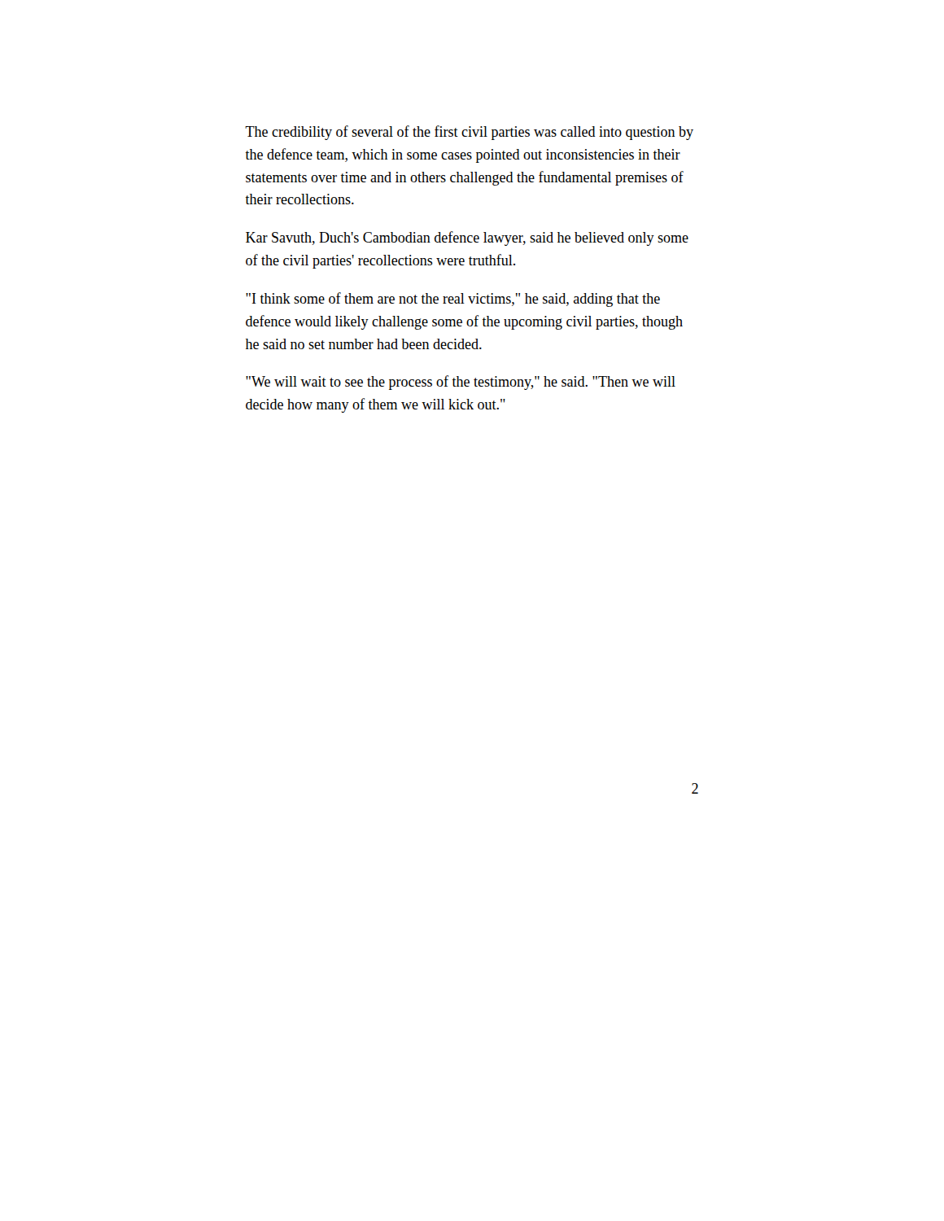The credibility of several of the first civil parties was called into question by the defence team, which in some cases pointed out inconsistencies in their statements over time and in others challenged the fundamental premises of their recollections.
Kar Savuth, Duch's Cambodian defence lawyer, said he believed only some of the civil parties' recollections were truthful.
"I think some of them are not the real victims," he said, adding that the defence would likely challenge some of the upcoming civil parties, though he said no set number had been decided.
"We will wait to see the process of the testimony," he said. "Then we will decide how many of them we will kick out."
2